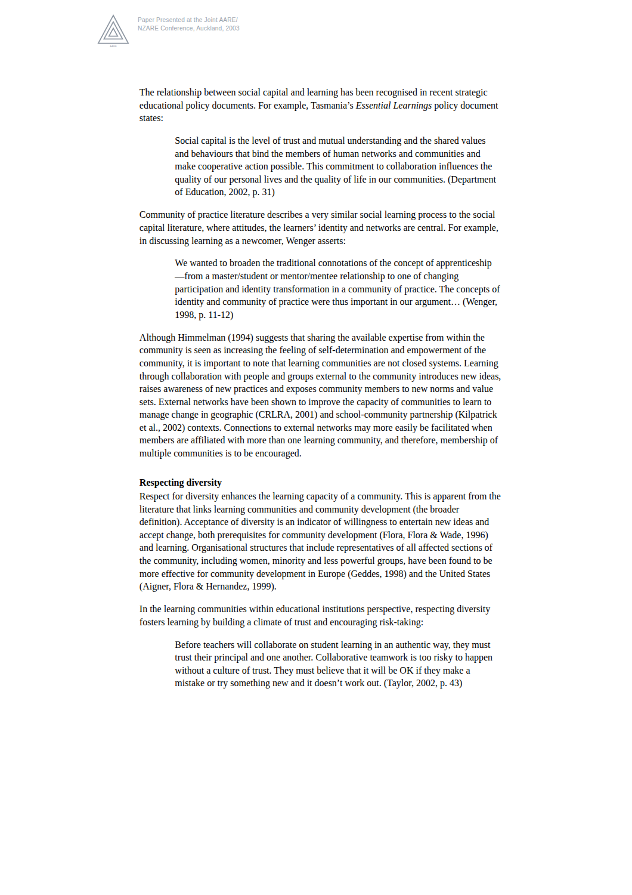AARE
Paper Presented at the Joint AARE/
NZARE Conference, Auckland, 2003
The relationship between social capital and learning has been recognised in recent strategic educational policy documents. For example, Tasmania’s Essential Learnings policy document states:
Social capital is the level of trust and mutual understanding and the shared values and behaviours that bind the members of human networks and communities and make cooperative action possible. This commitment to collaboration influences the quality of our personal lives and the quality of life in our communities. (Department of Education, 2002, p. 31)
Community of practice literature describes a very similar social learning process to the social capital literature, where attitudes, the learners’ identity and networks are central. For example, in discussing learning as a newcomer, Wenger asserts:
We wanted to broaden the traditional connotations of the concept of apprenticeship—from a master/student or mentor/mentee relationship to one of changing participation and identity transformation in a community of practice. The concepts of identity and community of practice were thus important in our argument… (Wenger, 1998, p. 11-12)
Although Himmelman (1994) suggests that sharing the available expertise from within the community is seen as increasing the feeling of self-determination and empowerment of the community, it is important to note that learning communities are not closed systems. Learning through collaboration with people and groups external to the community introduces new ideas, raises awareness of new practices and exposes community members to new norms and value sets. External networks have been shown to improve the capacity of communities to learn to manage change in geographic (CRLRA, 2001) and school-community partnership (Kilpatrick et al., 2002) contexts. Connections to external networks may more easily be facilitated when members are affiliated with more than one learning community, and therefore, membership of multiple communities is to be encouraged.
Respecting diversity
Respect for diversity enhances the learning capacity of a community. This is apparent from the literature that links learning communities and community development (the broader definition). Acceptance of diversity is an indicator of willingness to entertain new ideas and accept change, both prerequisites for community development (Flora, Flora & Wade, 1996) and learning. Organisational structures that include representatives of all affected sections of the community, including women, minority and less powerful groups, have been found to be more effective for community development in Europe (Geddes, 1998) and the United States (Aigner, Flora & Hernandez, 1999).
In the learning communities within educational institutions perspective, respecting diversity fosters learning by building a climate of trust and encouraging risk-taking:
Before teachers will collaborate on student learning in an authentic way, they must trust their principal and one another. Collaborative teamwork is too risky to happen without a culture of trust. They must believe that it will be OK if they make a mistake or try something new and it doesn’t work out. (Taylor, 2002, p. 43)